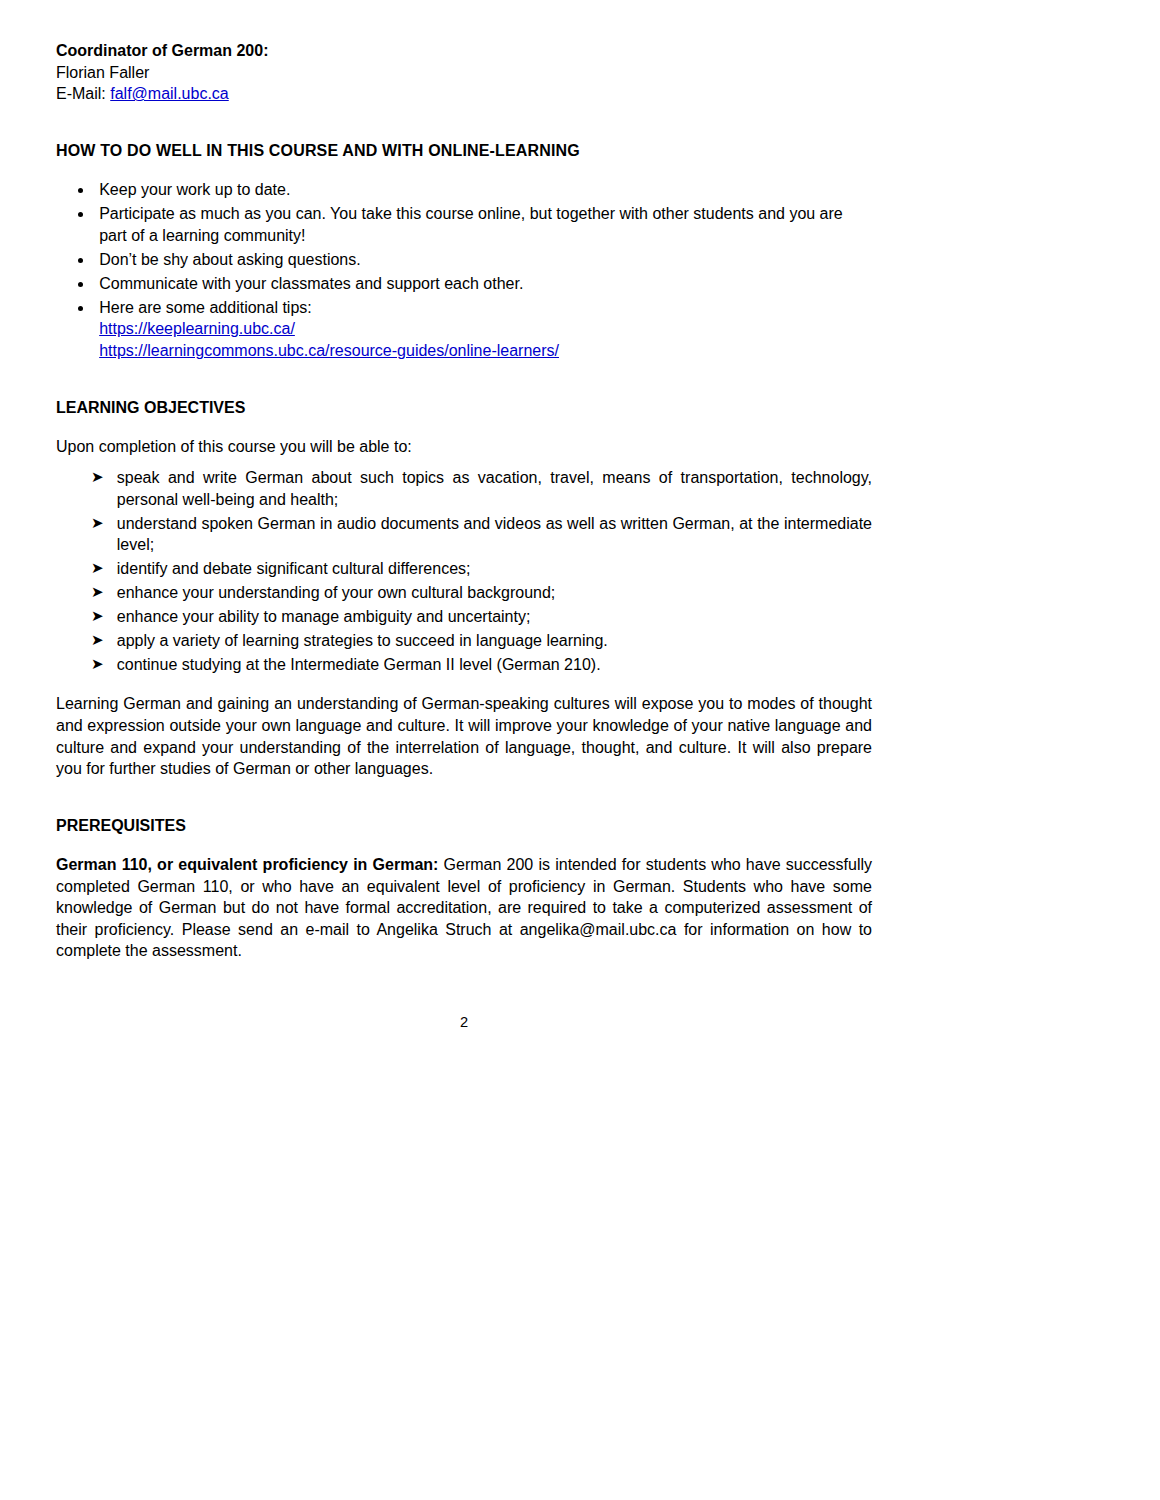Coordinator of German 200:
Florian Faller
E-Mail: falf@mail.ubc.ca
HOW TO DO WELL IN THIS COURSE AND WITH ONLINE-LEARNING
Keep your work up to date.
Participate as much as you can. You take this course online, but together with other students and you are part of a learning community!
Don’t be shy about asking questions.
Communicate with your classmates and support each other.
Here are some additional tips:
https://keeplearning.ubc.ca/ https://learningcommons.ubc.ca/resource-guides/online-learners/
LEARNING OBJECTIVES
Upon completion of this course you will be able to:
speak and write German about such topics as vacation, travel, means of transportation, technology, personal well-being and health;
understand spoken German in audio documents and videos as well as written German, at the intermediate level;
identify and debate significant cultural differences;
enhance your understanding of your own cultural background;
enhance your ability to manage ambiguity and uncertainty;
apply a variety of learning strategies to succeed in language learning.
continue studying at the Intermediate German II level (German 210).
Learning German and gaining an understanding of German-speaking cultures will expose you to modes of thought and expression outside your own language and culture. It will improve your knowledge of your native language and culture and expand your understanding of the interrelation of language, thought, and culture. It will also prepare you for further studies of German or other languages.
PREREQUISITES
German 110, or equivalent proficiency in German: German 200 is intended for students who have successfully completed German 110, or who have an equivalent level of proficiency in German. Students who have some knowledge of German but do not have formal accreditation, are required to take a computerized assessment of their proficiency. Please send an e-mail to Angelika Struch at angelika@mail.ubc.ca for information on how to complete the assessment.
2